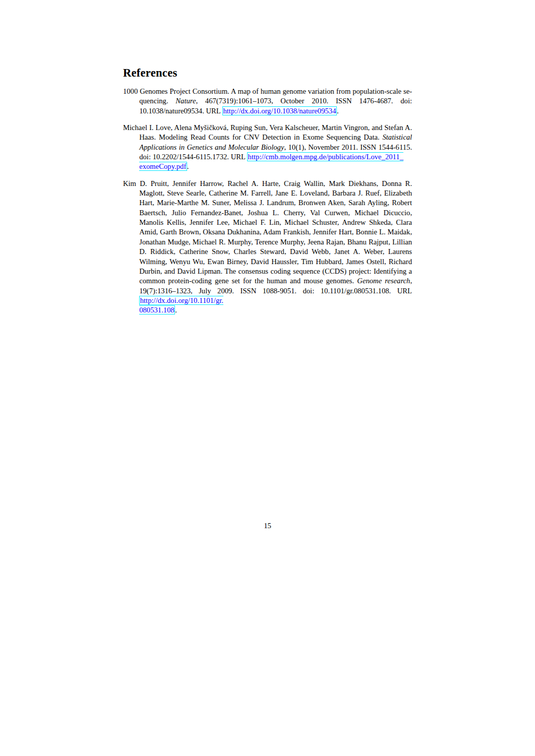References
1000 Genomes Project Consortium. A map of human genome variation from population-scale sequencing. Nature, 467(7319):1061–1073, October 2010. ISSN 1476-4687. doi: 10.1038/nature09534. URL http://dx.doi.org/10.1038/nature09534.
Michael I. Love, Alena Myšičková, Ruping Sun, Vera Kalscheuer, Martin Vingron, and Stefan A. Haas. Modeling Read Counts for CNV Detection in Exome Sequencing Data. Statistical Applications in Genetics and Molecular Biology, 10(1), November 2011. ISSN 1544-6115. doi: 10.2202/1544-6115.1732. URL http://cmb.molgen.mpg.de/publications/Love_2011_
exomeCopy.pdf.
Kim D. Pruitt, Jennifer Harrow, Rachel A. Harte, Craig Wallin, Mark Diekhans, Donna R. Maglott, Steve Searle, Catherine M. Farrell, Jane E. Loveland, Barbara J. Ruef, Elizabeth Hart, Marie-Marthe M. Suner, Melissa J. Landrum, Bronwen Aken, Sarah Ayling, Robert Baertsch, Julio Fernandez-Banet, Joshua L. Cherry, Val Curwen, Michael Dicuccio, Manolis Kellis, Jennifer Lee, Michael F. Lin, Michael Schuster, Andrew Shkeda, Clara Amid, Garth Brown, Oksana Dukhanina, Adam Frankish, Jennifer Hart, Bonnie L. Maidak, Jonathan Mudge, Michael R. Murphy, Terence Murphy, Jeena Rajan, Bhanu Rajput, Lillian D. Riddick, Catherine Snow, Charles Steward, David Webb, Janet A. Weber, Laurens Wilming, Wenyu Wu, Ewan Birney, David Haussler, Tim Hubbard, James Ostell, Richard Durbin, and David Lipman. The consensus coding sequence (CCDS) project: Identifying a common protein-coding gene set for the human and mouse genomes. Genome research, 19(7):1316–1323, July 2009. ISSN 1088-9051. doi: 10.1101/gr.080531.108. URL http://dx.doi.org/10.1101/gr.
080531.108.
15